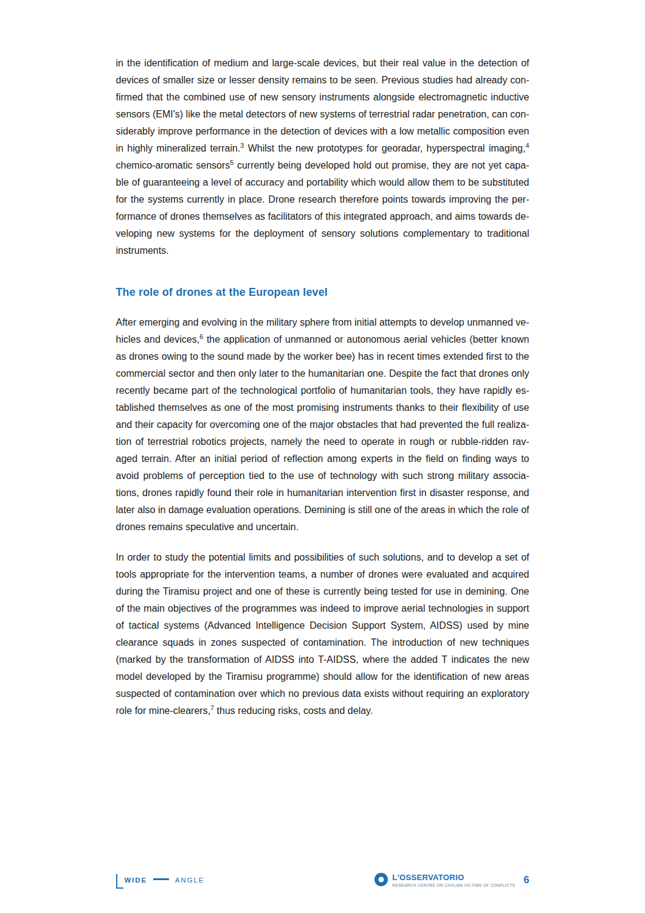in the identification of medium and large-scale devices, but their real value in the detection of devices of smaller size or lesser density remains to be seen. Previous studies had already confirmed that the combined use of new sensory instruments alongside electromagnetic inductive sensors (EMI's) like the metal detectors of new systems of terrestrial radar penetration, can considerably improve performance in the detection of devices with a low metallic composition even in highly mineralized terrain.3 Whilst the new prototypes for georadar, hyperspectral imaging,4 chemico-aromatic sensors5 currently being developed hold out promise, they are not yet capable of guaranteeing a level of accuracy and portability which would allow them to be substituted for the systems currently in place. Drone research therefore points towards improving the performance of drones themselves as facilitators of this integrated approach, and aims towards developing new systems for the deployment of sensory solutions complementary to traditional instruments.
The role of drones at the European level
After emerging and evolving in the military sphere from initial attempts to develop unmanned vehicles and devices,6 the application of unmanned or autonomous aerial vehicles (better known as drones owing to the sound made by the worker bee) has in recent times extended first to the commercial sector and then only later to the humanitarian one. Despite the fact that drones only recently became part of the technological portfolio of humanitarian tools, they have rapidly established themselves as one of the most promising instruments thanks to their flexibility of use and their capacity for overcoming one of the major obstacles that had prevented the full realization of terrestrial robotics projects, namely the need to operate in rough or rubble-ridden ravaged terrain. After an initial period of reflection among experts in the field on finding ways to avoid problems of perception tied to the use of technology with such strong military associations, drones rapidly found their role in humanitarian intervention first in disaster response, and later also in damage evaluation operations. Demining is still one of the areas in which the role of drones remains speculative and uncertain.
In order to study the potential limits and possibilities of such solutions, and to develop a set of tools appropriate for the intervention teams, a number of drones were evaluated and acquired during the Tiramisu project and one of these is currently being tested for use in demining. One of the main objectives of the programmes was indeed to improve aerial technologies in support of tactical systems (Advanced Intelligence Decision Support System, AIDSS) used by mine clearance squads in zones suspected of contamination. The introduction of new techniques (marked by the transformation of AIDSS into T-AIDSS, where the added T indicates the new model developed by the Tiramisu programme) should allow for the identification of new areas suspected of contamination over which no previous data exists without requiring an exploratory role for mine-clearers,7 thus reducing risks, costs and delay.
WIDE ANGLE
L'OSSERVATORIO RESEARCH CENTRE ON CIVILIAN VICTIMS OF CONFLICTS
6